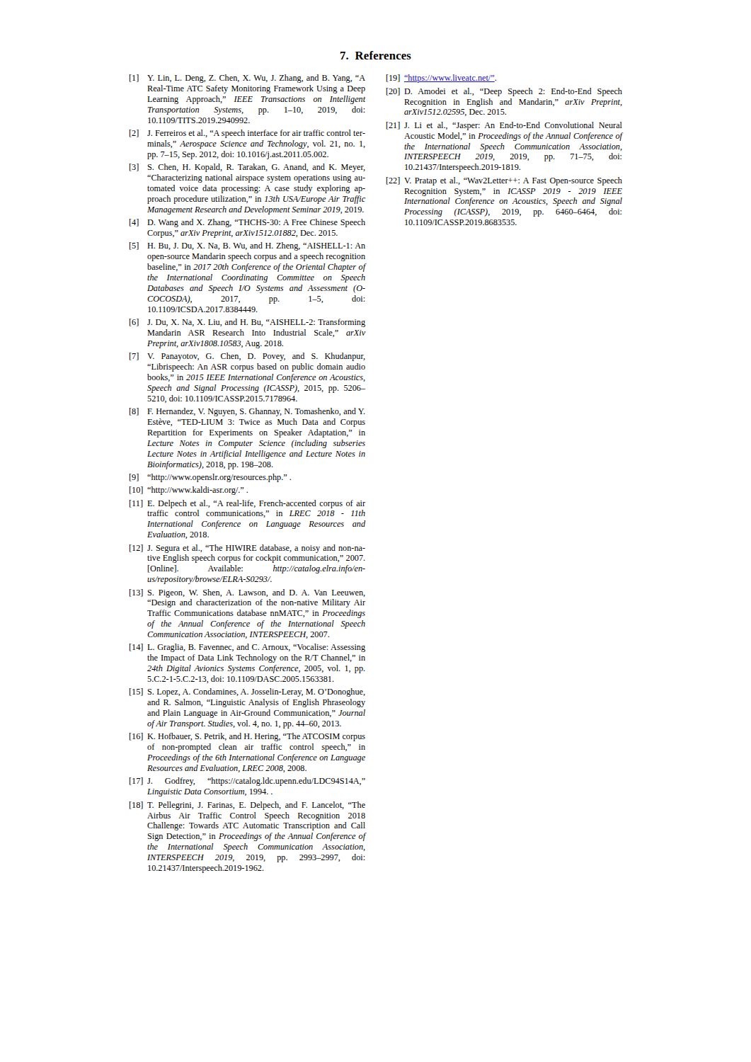7. References
[1] Y. Lin, L. Deng, Z. Chen, X. Wu, J. Zhang, and B. Yang, “A Real-Time ATC Safety Monitoring Framework Using a Deep Learning Approach,” IEEE Transactions on Intelligent Transportation Systems, pp. 1–10, 2019, doi: 10.1109/TITS.2019.2940992.
[2] J. Ferreiros et al., “A speech interface for air traffic control terminals,” Aerospace Science and Technology, vol. 21, no. 1, pp. 7–15, Sep. 2012, doi: 10.1016/j.ast.2011.05.002.
[3] S. Chen, H. Kopald, R. Tarakan, G. Anand, and K. Meyer, “Characterizing national airspace system operations using automated voice data processing: A case study exploring approach procedure utilization,” in 13th USA/Europe Air Traffic Management Research and Development Seminar 2019, 2019.
[4] D. Wang and X. Zhang, “THCHS-30: A Free Chinese Speech Corpus,” arXiv Preprint, arXiv1512.01882, Dec. 2015.
[5] H. Bu, J. Du, X. Na, B. Wu, and H. Zheng, “AISHELL-1: An open-source Mandarin speech corpus and a speech recognition baseline,” in 2017 20th Conference of the Oriental Chapter of the International Coordinating Committee on Speech Databases and Speech I/O Systems and Assessment (O-COCOSDA), 2017, pp. 1–5, doi: 10.1109/ICSDA.2017.8384449.
[6] J. Du, X. Na, X. Liu, and H. Bu, “AISHELL-2: Transforming Mandarin ASR Research Into Industrial Scale,” arXiv Preprint, arXiv1808.10583, Aug. 2018.
[7] V. Panayotov, G. Chen, D. Povey, and S. Khudanpur, “Librispeech: An ASR corpus based on public domain audio books,” in 2015 IEEE International Conference on Acoustics, Speech and Signal Processing (ICASSP), 2015, pp. 5206–5210, doi: 10.1109/ICASSP.2015.7178964.
[8] F. Hernandez, V. Nguyen, S. Ghannay, N. Tomashenko, and Y. Estève, “TED-LIUM 3: Twice as Much Data and Corpus Repartition for Experiments on Speaker Adaptation,” in Lecture Notes in Computer Science (including subseries Lecture Notes in Artificial Intelligence and Lecture Notes in Bioinformatics), 2018, pp. 198–208.
[9]“http://www.openslr.org/resources.php.” .
[10]“http://www.kaldi-asr.org/.” .
[11] E. Delpech et al., “A real-life, French-accented corpus of air traffic control communications,” in LREC 2018 - 11th International Conference on Language Resources and Evaluation, 2018.
[12] J. Segura et al., “The HIWIRE database, a noisy and non-native English speech corpus for cockpit communication,” 2007. [Online]. Available: http://catalog.elra.info/en-us/repository/browse/ELRA-S0293/.
[13] S. Pigeon, W. Shen, A. Lawson, and D. A. Van Leeuwen, “Design and characterization of the non-native Military Air Traffic Communications database nnMATC,” in Proceedings of the Annual Conference of the International Speech Communication Association, INTERSPEECH, 2007.
[14] L. Graglia, B. Favennec, and C. Arnoux, “Vocalise: Assessing the Impact of Data Link Technology on the R/T Channel,” in 24th Digital Avionics Systems Conference, 2005, vol. 1, pp. 5.C.2-1-5.C.2-13, doi: 10.1109/DASC.2005.1563381.
[15] S. Lopez, A. Condamines, A. Josselin-Leray, M. O’Donoghue, and R. Salmon, “Linguistic Analysis of English Phraseology and Plain Language in Air-Ground Communication,” Journal of Air Transport. Studies, vol. 4, no. 1, pp. 44–60, 2013.
[16] K. Hofbauer, S. Petrik, and H. Hering, “The ATCOSIM corpus of non-prompted clean air traffic control speech,” in Proceedings of the 6th International Conference on Language Resources and Evaluation, LREC 2008, 2008.
[17] J. Godfrey, “https://catalog.ldc.upenn.edu/LDC94S14A,” Linguistic Data Consortium, 1994. .
[18] T. Pellegrini, J. Farinas, E. Delpech, and F. Lancelot, “The Airbus Air Traffic Control Speech Recognition 2018 Challenge: Towards ATC Automatic Transcription and Call Sign Detection,” in Proceedings of the Annual Conference of the International Speech Communication Association, INTERSPEECH 2019, 2019, pp. 2993–2997, doi: 10.21437/Interspeech.2019-1962.
[19]“https://www.liveatc.net/”.
[20] D. Amodei et al., “Deep Speech 2: End-to-End Speech Recognition in English and Mandarin,” arXiv Preprint, arXiv1512.02595, Dec. 2015.
[21] J. Li et al., “Jasper: An End-to-End Convolutional Neural Acoustic Model,” in Proceedings of the Annual Conference of the International Speech Communication Association, INTERSPEECH 2019, 2019, pp. 71–75, doi: 10.21437/Interspeech.2019-1819.
[22] V. Pratap et al., “Wav2Letter++: A Fast Open-source Speech Recognition System,” in ICASSP 2019 - 2019 IEEE International Conference on Acoustics, Speech and Signal Processing (ICASSP), 2019, pp. 6460–6464, doi: 10.1109/ICASSP.2019.8683535.